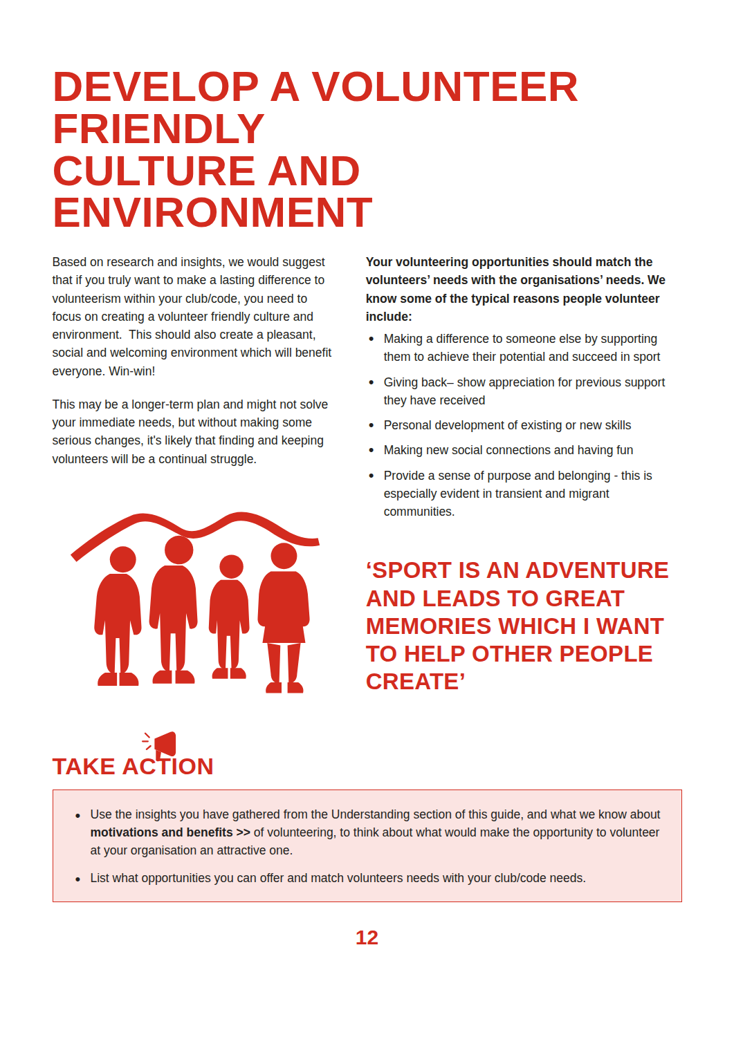Develop a volunteer friendly
culture and environment
Based on research and insights, we would suggest that if you truly want to make a lasting difference to volunteerism within your club/code, you need to focus on creating a volunteer friendly culture and environment. This should also create a pleasant, social and welcoming environment which will benefit everyone. Win-win!
This may be a longer-term plan and might not solve your immediate needs, but without making some serious changes, it's likely that finding and keeping volunteers will be a continual struggle.
Your volunteering opportunities should match the volunteers’ needs with the organisations’ needs. We know some of the typical reasons people volunteer include:
Making a difference to someone else by supporting them to achieve their potential and succeed in sport
Giving back– show appreciation for previous support they have received
Personal development of existing or new skills
Making new social connections and having fun
Provide a sense of purpose and belonging - this is especially evident in transient and migrant communities.
‘Sport is an adventure and leads to great memories which I want to help other people create’
Take Action
Use the insights you have gathered from the Understanding section of this guide, and what we know about motivations and benefits >> of volunteering, to think about what would make the opportunity to volunteer at your organisation an attractive one.
List what opportunities you can offer and match volunteers needs with your club/code needs.
12